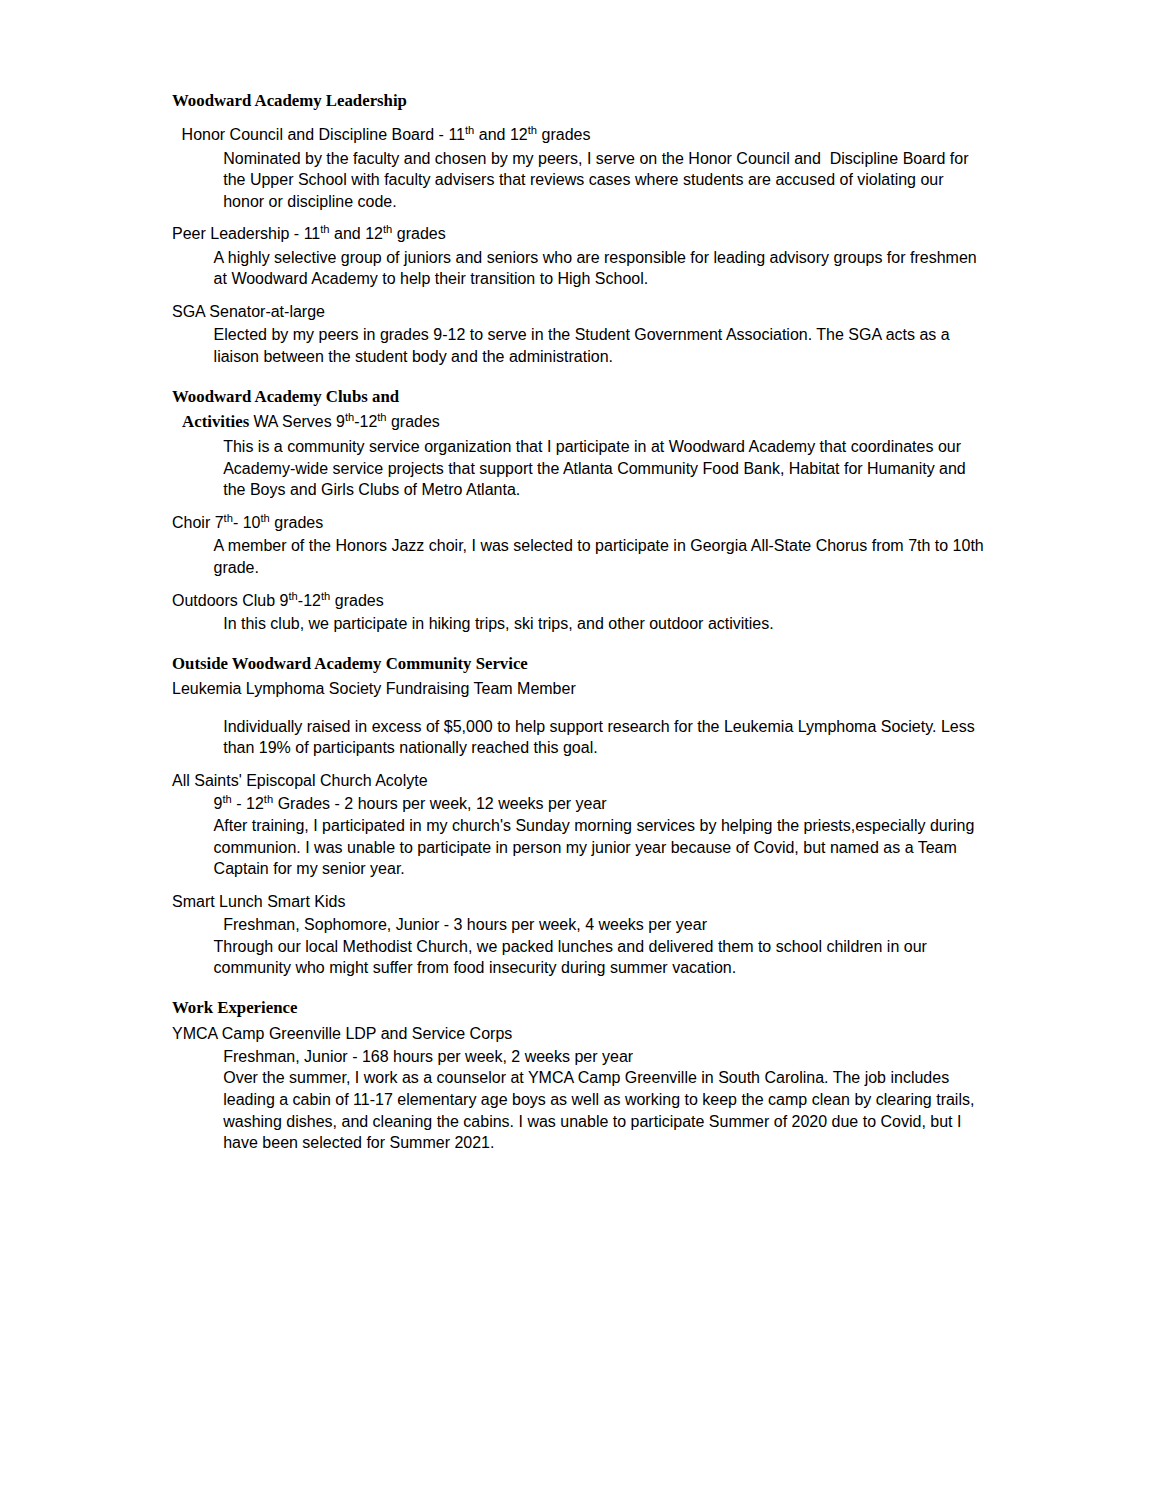Woodward Academy Leadership
Honor Council and Discipline Board - 11th and 12th grades
Nominated by the faculty and chosen by my peers, I serve on the Honor Council and Discipline Board for the Upper School with faculty advisers that reviews cases where students are accused of violating our honor or discipline code.
Peer Leadership - 11th and 12th grades
A highly selective group of juniors and seniors who are responsible for leading advisory groups for freshmen at Woodward Academy to help their transition to High School.
SGA Senator-at-large
Elected by my peers in grades 9-12 to serve in the Student Government Association. The SGA acts as a liaison between the student body and the administration.
Woodward Academy Clubs and
Activities WA Serves 9th-12th grades
This is a community service organization that I participate in at Woodward Academy that coordinates our Academy-wide service projects that support the Atlanta Community Food Bank, Habitat for Humanity and the Boys and Girls Clubs of Metro Atlanta.
Choir 7th- 10th grades
A member of the Honors Jazz choir, I was selected to participate in Georgia All-State Chorus from 7th to 10th grade.
Outdoors Club 9th-12th grades
In this club, we participate in hiking trips, ski trips, and other outdoor activities.
Outside Woodward Academy Community Service
Leukemia Lymphoma Society Fundraising Team Member
Individually raised in excess of $5,000 to help support research for the Leukemia Lymphoma Society. Less than 19% of participants nationally reached this goal.
All Saints' Episcopal Church Acolyte
9th - 12th Grades - 2 hours per week, 12 weeks per year
After training, I participated in my church's Sunday morning services by helping the priests,especially during communion. I was unable to participate in person my junior year because of Covid, but named as a Team Captain for my senior year.
Smart Lunch Smart Kids
Freshman, Sophomore, Junior - 3 hours per week, 4 weeks per year
Through our local Methodist Church, we packed lunches and delivered them to school children in our community who might suffer from food insecurity during summer vacation.
Work Experience
YMCA Camp Greenville LDP and Service Corps
Freshman, Junior - 168 hours per week, 2 weeks per year
Over the summer, I work as a counselor at YMCA Camp Greenville in South Carolina. The job includes leading a cabin of 11-17 elementary age boys as well as working to keep the camp clean by clearing trails, washing dishes, and cleaning the cabins. I was unable to participate Summer of 2020 due to Covid, but I have been selected for Summer 2021.